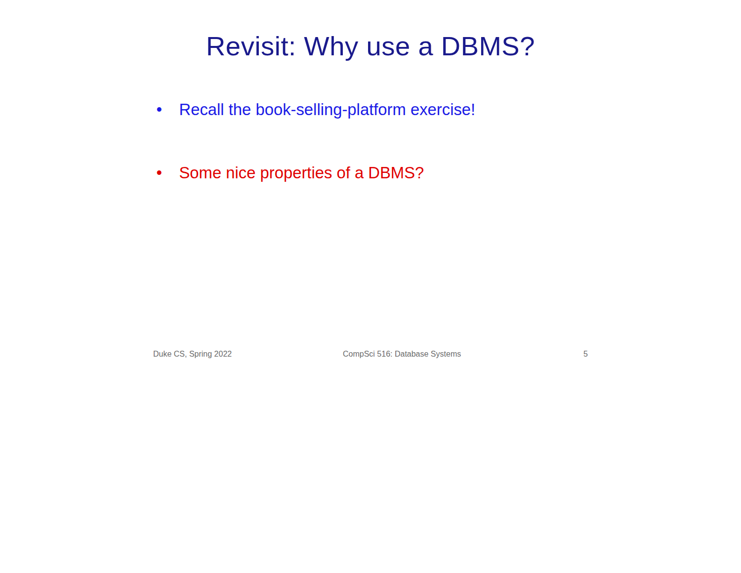Revisit: Why use a DBMS?
Recall the book-selling-platform exercise!
Some nice properties of a DBMS?
Duke CS, Spring 2022 CompSci 516: Database Systems 5